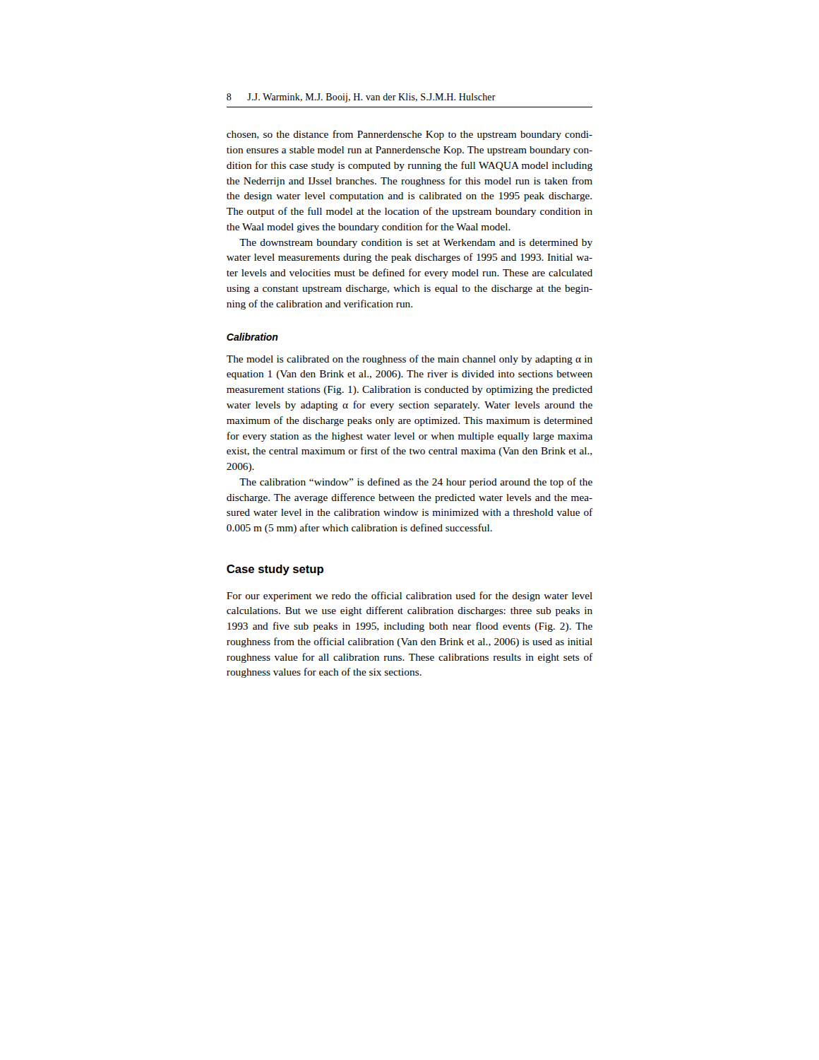8 J.J. Warmink, M.J. Booij, H. van der Klis, S.J.M.H. Hulscher
chosen, so the distance from Pannerdensche Kop to the upstream boundary condition ensures a stable model run at Pannerdensche Kop. The upstream boundary condition for this case study is computed by running the full WAQUA model including the Nederrijn and IJssel branches. The roughness for this model run is taken from the design water level computation and is calibrated on the 1995 peak discharge. The output of the full model at the location of the upstream boundary condition in the Waal model gives the boundary condition for the Waal model.
The downstream boundary condition is set at Werkendam and is determined by water level measurements during the peak discharges of 1995 and 1993. Initial water levels and velocities must be defined for every model run. These are calculated using a constant upstream discharge, which is equal to the discharge at the beginning of the calibration and verification run.
Calibration
The model is calibrated on the roughness of the main channel only by adapting α in equation 1 (Van den Brink et al., 2006). The river is divided into sections between measurement stations (Fig. 1). Calibration is conducted by optimizing the predicted water levels by adapting α for every section separately. Water levels around the maximum of the discharge peaks only are optimized. This maximum is determined for every station as the highest water level or when multiple equally large maxima exist, the central maximum or first of the two central maxima (Van den Brink et al., 2006).
The calibration “window” is defined as the 24 hour period around the top of the discharge. The average difference between the predicted water levels and the measured water level in the calibration window is minimized with a threshold value of 0.005 m (5 mm) after which calibration is defined successful.
Case study setup
For our experiment we redo the official calibration used for the design water level calculations. But we use eight different calibration discharges: three sub peaks in 1993 and five sub peaks in 1995, including both near flood events (Fig. 2). The roughness from the official calibration (Van den Brink et al., 2006) is used as initial roughness value for all calibration runs. These calibrations results in eight sets of roughness values for each of the six sections.